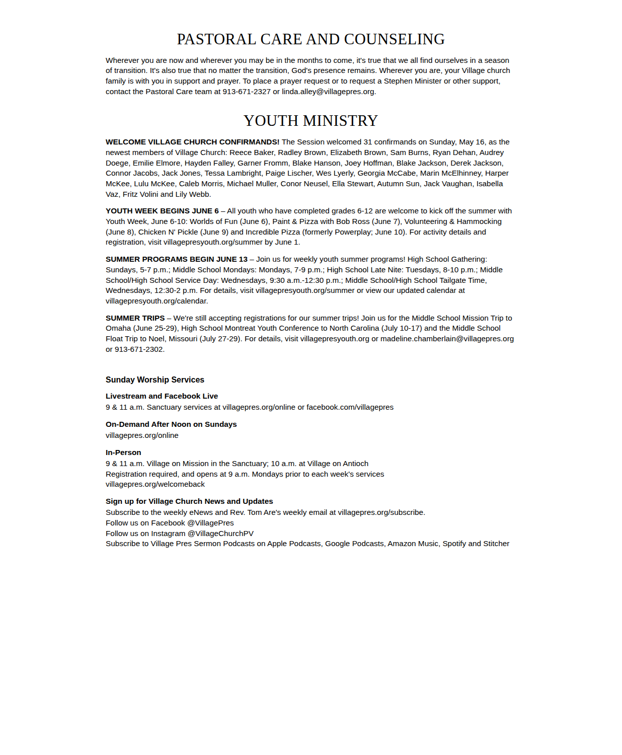PASTORAL CARE AND COUNSELING
Wherever you are now and wherever you may be in the months to come, it's true that we all find ourselves in a season of transition. It's also true that no matter the transition, God's presence remains. Wherever you are, your Village church family is with you in support and prayer. To place a prayer request or to request a Stephen Minister or other support, contact the Pastoral Care team at 913-671-2327 or linda.alley@villagepres.org.
YOUTH MINISTRY
WELCOME VILLAGE CHURCH CONFIRMANDS! The Session welcomed 31 confirmands on Sunday, May 16, as the newest members of Village Church: Reece Baker, Radley Brown, Elizabeth Brown, Sam Burns, Ryan Dehan, Audrey Doege, Emilie Elmore, Hayden Falley, Garner Fromm, Blake Hanson, Joey Hoffman, Blake Jackson, Derek Jackson, Connor Jacobs, Jack Jones, Tessa Lambright, Paige Lischer, Wes Lyerly, Georgia McCabe, Marin McElhinney, Harper McKee, Lulu McKee, Caleb Morris, Michael Muller, Conor Neusel, Ella Stewart, Autumn Sun, Jack Vaughan, Isabella Vaz, Fritz Volini and Lily Webb.
YOUTH WEEK BEGINS JUNE 6 – All youth who have completed grades 6-12 are welcome to kick off the summer with Youth Week, June 6-10: Worlds of Fun (June 6), Paint & Pizza with Bob Ross (June 7), Volunteering & Hammocking (June 8), Chicken N' Pickle (June 9) and Incredible Pizza (formerly Powerplay; June 10). For activity details and registration, visit villagepresyouth.org/summer by June 1.
SUMMER PROGRAMS BEGIN JUNE 13 – Join us for weekly youth summer programs! High School Gathering: Sundays, 5-7 p.m.; Middle School Mondays: Mondays, 7-9 p.m.; High School Late Nite: Tuesdays, 8-10 p.m.; Middle School/High School Service Day: Wednesdays, 9:30 a.m.-12:30 p.m.; Middle School/High School Tailgate Time, Wednesdays, 12:30-2 p.m. For details, visit villagepresyouth.org/summer or view our updated calendar at villagepresyouth.org/calendar.
SUMMER TRIPS – We're still accepting registrations for our summer trips! Join us for the Middle School Mission Trip to Omaha (June 25-29), High School Montreat Youth Conference to North Carolina (July 10-17) and the Middle School Float Trip to Noel, Missouri (July 27-29). For details, visit villagepresyouth.org or madeline.chamberlain@villagepres.org or 913-671-2302.
Sunday Worship Services
Livestream and Facebook Live
9 & 11 a.m. Sanctuary services at villagepres.org/online or facebook.com/villagepres
On-Demand After Noon on Sundays
villagepres.org/online
In-Person
9 & 11 a.m. Village on Mission in the Sanctuary; 10 a.m. at Village on Antioch
Registration required, and opens at 9 a.m. Mondays prior to each week's services
villagepres.org/welcomeback
Sign up for Village Church News and Updates
Subscribe to the weekly eNews and Rev. Tom Are's weekly email at villagepres.org/subscribe.
Follow us on Facebook @VillagePres
Follow us on Instagram @VillageChurchPV
Subscribe to Village Pres Sermon Podcasts on Apple Podcasts, Google Podcasts, Amazon Music, Spotify and Stitcher